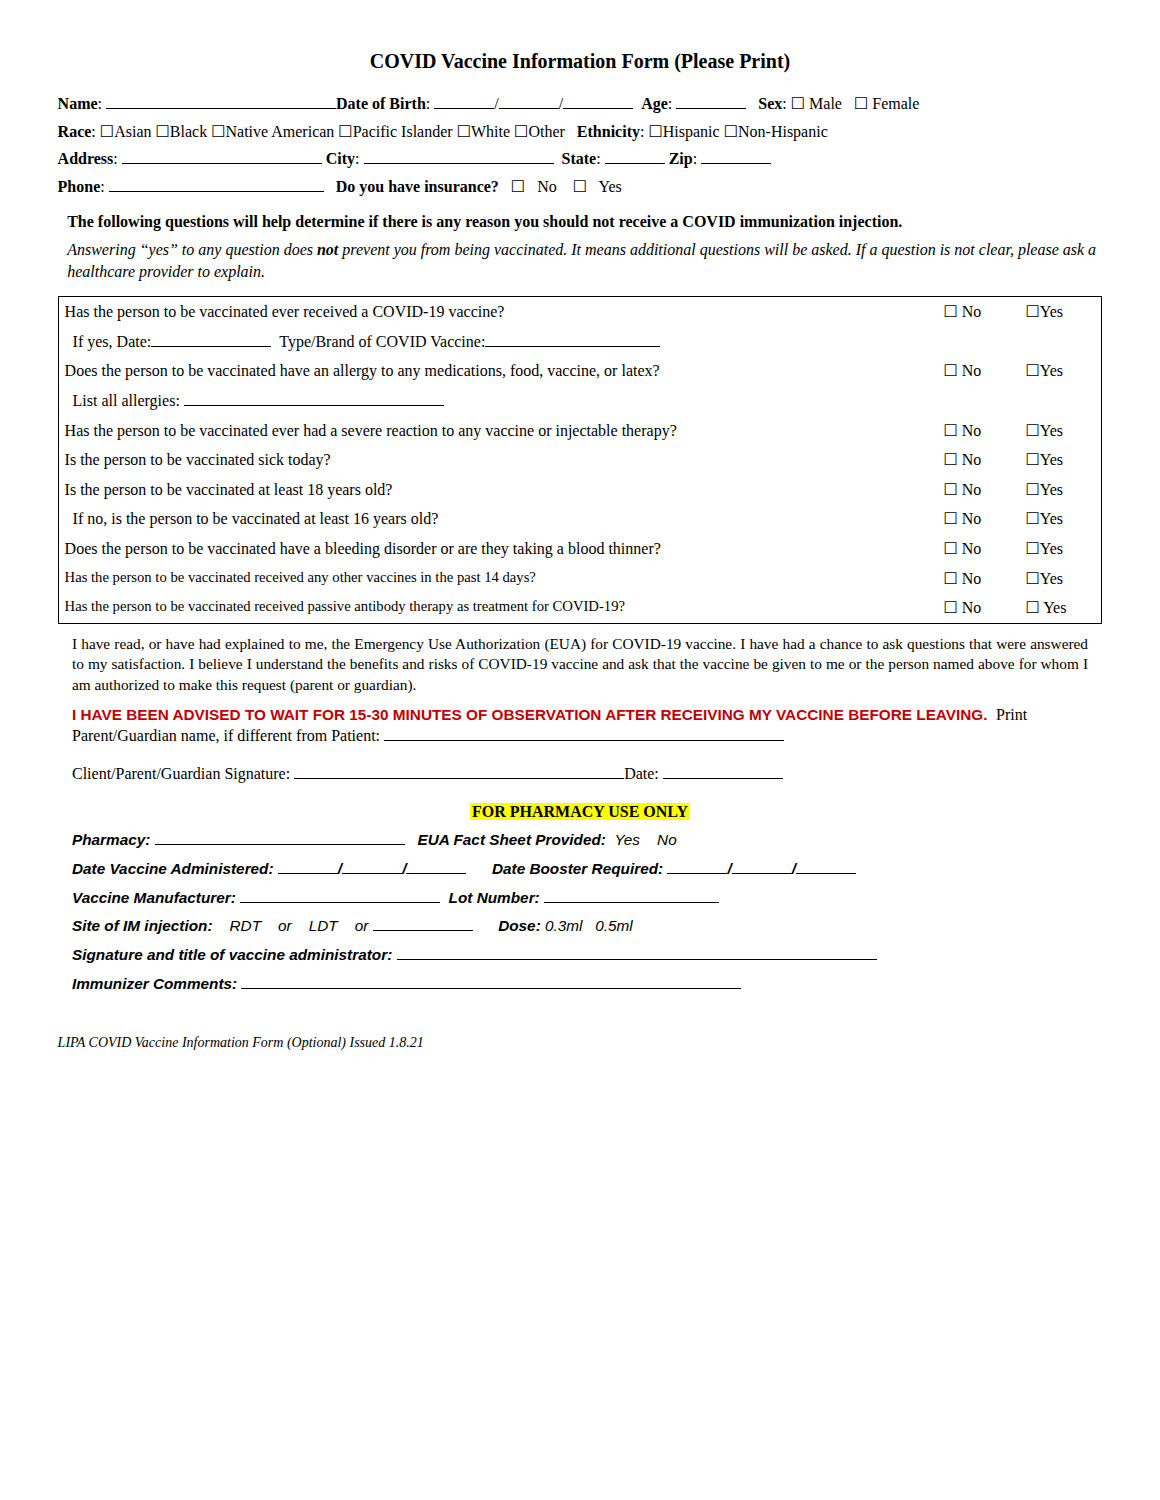COVID Vaccine Information Form (Please Print)
Name: Date of Birth: / / Age: Sex: ☐ Male ☐ Female
Race: ☐Asian ☐Black ☐Native American ☐Pacific Islander ☐White ☐Other Ethnicity: ☐Hispanic ☐Non-Hispanic
Address: City: State: Zip:
Phone: Do you have insurance? ☐ No ☐ Yes
The following questions will help determine if there is any reason you should not receive a COVID immunization injection.
Answering “yes” to any question does not prevent you from being vaccinated. It means additional questions will be asked. If a question is not clear, please ask a healthcare provider to explain.
| Has the person to be vaccinated ever received a COVID-19 vaccine? | ☐ No | ☐ Yes |
| If yes, Date: Type/Brand of COVID Vaccine: | | |
| Does the person to be vaccinated have an allergy to any medications, food, vaccine, or latex? | ☐ No | ☐ Yes |
| List all allergies: | | |
| Has the person to be vaccinated ever had a severe reaction to any vaccine or injectable therapy? | ☐ No | ☐ Yes |
| Is the person to be vaccinated sick today? | ☐ No | ☐ Yes |
| Is the person to be vaccinated at least 18 years old? | ☐ No | ☐ Yes |
| If no, is the person to be vaccinated at least 16 years old? | ☐ No | ☐ Yes |
| Does the person to be vaccinated have a bleeding disorder or are they taking a blood thinner? | ☐ No | ☐ Yes |
| Has the person to be vaccinated received any other vaccines in the past 14 days? | ☐ No | ☐ Yes |
| Has the person to be vaccinated received passive antibody therapy as treatment for COVID-19? | ☐ No | ☐ Yes |
I have read, or have had explained to me, the Emergency Use Authorization (EUA) for COVID-19 vaccine. I have had a chance to ask questions that were answered to my satisfaction. I believe I understand the benefits and risks of COVID-19 vaccine and ask that the vaccine be given to me or the person named above for whom I am authorized to make this request (parent or guardian).
I HAVE BEEN ADVISED TO WAIT FOR 15-30 MINUTES OF OBSERVATION AFTER RECEIVING MY VACCINE BEFORE LEAVING. Print Parent/Guardian name, if different from Patient:
Client/Parent/Guardian Signature: Date:
FOR PHARMACY USE ONLY
Pharmacy: EUA Fact Sheet Provided: Yes No
Date Vaccine Administered: / / Date Booster Required: / /
Vaccine Manufacturer: Lot Number:
Site of IM injection: RDT or LDT or Dose: 0.3ml 0.5ml
Signature and title of vaccine administrator:
Immunizer Comments:
LIPA COVID Vaccine Information Form (Optional) Issued 1.8.21